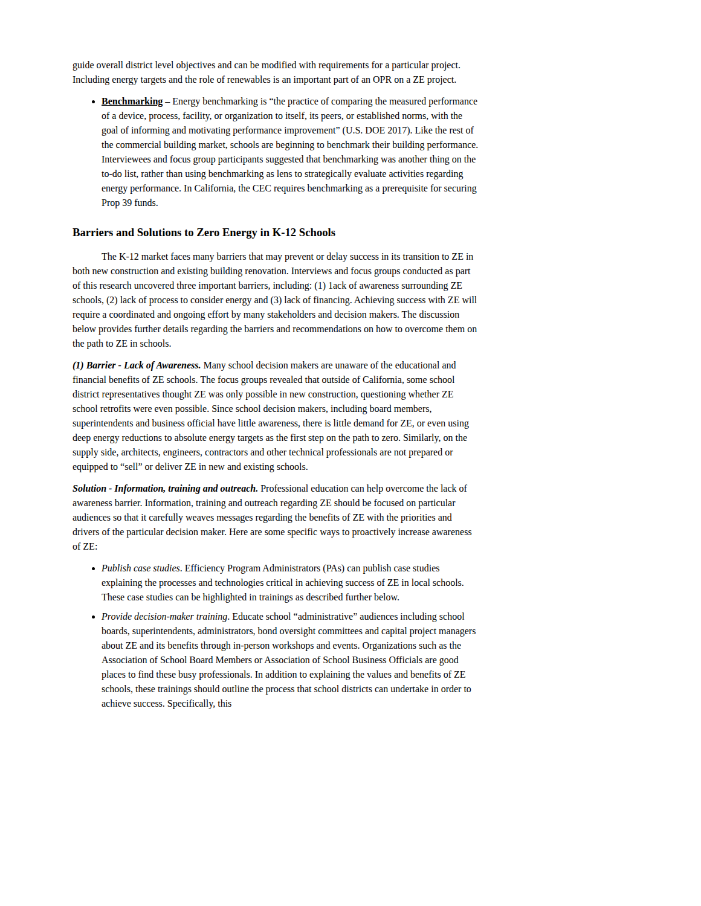guide overall district level objectives and can be modified with requirements for a particular project. Including energy targets and the role of renewables is an important part of an OPR on a ZE project.
Benchmarking – Energy benchmarking is “the practice of comparing the measured performance of a device, process, facility, or organization to itself, its peers, or established norms, with the goal of informing and motivating performance improvement” (U.S. DOE 2017). Like the rest of the commercial building market, schools are beginning to benchmark their building performance. Interviewees and focus group participants suggested that benchmarking was another thing on the to-do list, rather than using benchmarking as lens to strategically evaluate activities regarding energy performance. In California, the CEC requires benchmarking as a prerequisite for securing Prop 39 funds.
Barriers and Solutions to Zero Energy in K-12 Schools
The K-12 market faces many barriers that may prevent or delay success in its transition to ZE in both new construction and existing building renovation. Interviews and focus groups conducted as part of this research uncovered three important barriers, including: (1) 1ack of awareness surrounding ZE schools, (2) lack of process to consider energy and (3) lack of financing. Achieving success with ZE will require a coordinated and ongoing effort by many stakeholders and decision makers. The discussion below provides further details regarding the barriers and recommendations on how to overcome them on the path to ZE in schools.
(1) Barrier - Lack of Awareness. Many school decision makers are unaware of the educational and financial benefits of ZE schools. The focus groups revealed that outside of California, some school district representatives thought ZE was only possible in new construction, questioning whether ZE school retrofits were even possible. Since school decision makers, including board members, superintendents and business official have little awareness, there is little demand for ZE, or even using deep energy reductions to absolute energy targets as the first step on the path to zero. Similarly, on the supply side, architects, engineers, contractors and other technical professionals are not prepared or equipped to “sell” or deliver ZE in new and existing schools.
Solution - Information, training and outreach. Professional education can help overcome the lack of awareness barrier. Information, training and outreach regarding ZE should be focused on particular audiences so that it carefully weaves messages regarding the benefits of ZE with the priorities and drivers of the particular decision maker. Here are some specific ways to proactively increase awareness of ZE:
Publish case studies. Efficiency Program Administrators (PAs) can publish case studies explaining the processes and technologies critical in achieving success of ZE in local schools. These case studies can be highlighted in trainings as described further below.
Provide decision-maker training. Educate school “administrative” audiences including school boards, superintendents, administrators, bond oversight committees and capital project managers about ZE and its benefits through in-person workshops and events. Organizations such as the Association of School Board Members or Association of School Business Officials are good places to find these busy professionals. In addition to explaining the values and benefits of ZE schools, these trainings should outline the process that school districts can undertake in order to achieve success. Specifically, this